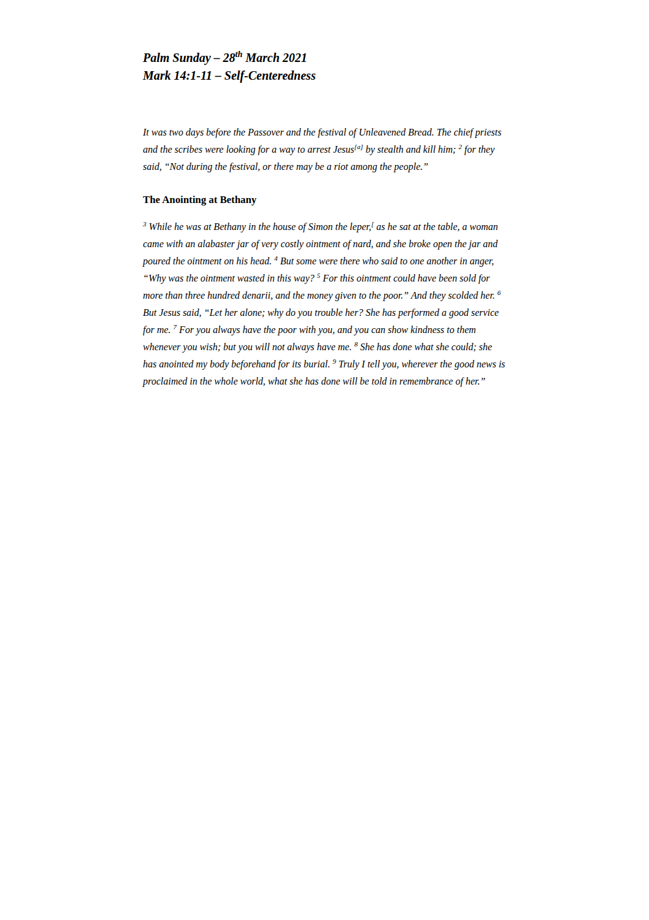Palm Sunday – 28th March 2021
Mark 14:1-11 – Self-Centeredness
It was two days before the Passover and the festival of Unleavened Bread. The chief priests and the scribes were looking for a way to arrest Jesus[a] by stealth and kill him; 2 for they said, “Not during the festival, or there may be a riot among the people.”
The Anointing at Bethany
3 While he was at Bethany in the house of Simon the leper,[ as he sat at the table, a woman came with an alabaster jar of very costly ointment of nard, and she broke open the jar and poured the ointment on his head. 4 But some were there who said to one another in anger, “Why was the ointment wasted in this way? 5 For this ointment could have been sold for more than three hundred denarii, and the money given to the poor.” And they scolded her. 6 But Jesus said, “Let her alone; why do you trouble her? She has performed a good service for me. 7 For you always have the poor with you, and you can show kindness to them whenever you wish; but you will not always have me. 8 She has done what she could; she has anointed my body beforehand for its burial. 9 Truly I tell you, wherever the good news is proclaimed in the whole world, what she has done will be told in remembrance of her.”